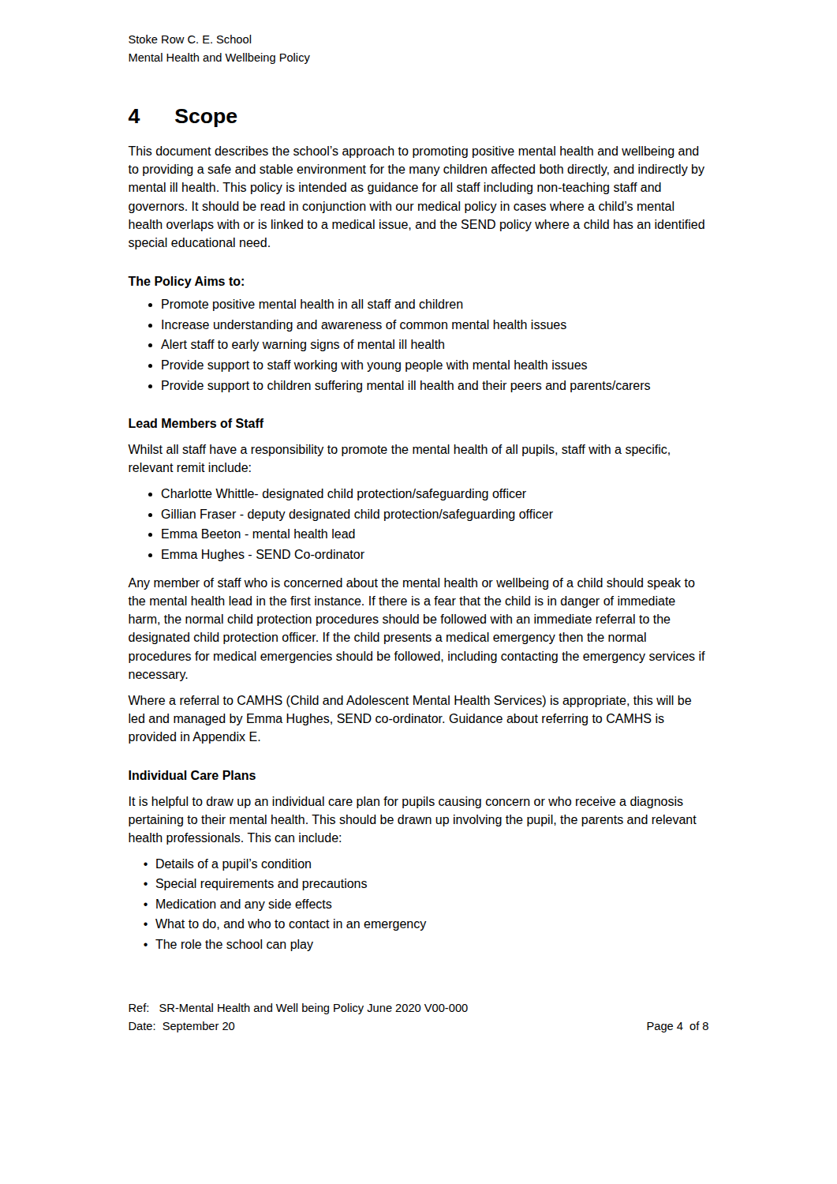Stoke Row C. E. School
Mental Health and Wellbeing Policy
4 Scope
This document describes the school’s approach to promoting positive mental health and wellbeing and to providing a safe and stable environment for the many children affected both directly, and indirectly by mental ill health. This policy is intended as guidance for all staff including non-teaching staff and governors. It should be read in conjunction with our medical policy in cases where a child’s mental health overlaps with or is linked to a medical issue, and the SEND policy where a child has an identified special educational need.
The Policy Aims to:
Promote positive mental health in all staff and children
Increase understanding and awareness of common mental health issues
Alert staff to early warning signs of mental ill health
Provide support to staff working with young people with mental health issues
Provide support to children suffering mental ill health and their peers and parents/carers
Lead Members of Staff
Whilst all staff have a responsibility to promote the mental health of all pupils, staff with a specific, relevant remit include:
Charlotte Whittle- designated child protection/safeguarding officer
Gillian Fraser - deputy designated child protection/safeguarding officer
Emma Beeton - mental health lead
Emma Hughes - SEND Co-ordinator
Any member of staff who is concerned about the mental health or wellbeing of a child should speak to the mental health lead in the first instance. If there is a fear that the child is in danger of immediate harm, the normal child protection procedures should be followed with an immediate referral to the designated child protection officer. If the child presents a medical emergency then the normal procedures for medical emergencies should be followed, including contacting the emergency services if necessary.
Where a referral to CAMHS (Child and Adolescent Mental Health Services) is appropriate, this will be led and managed by Emma Hughes, SEND co-ordinator. Guidance about referring to CAMHS is provided in Appendix E.
Individual Care Plans
It is helpful to draw up an individual care plan for pupils causing concern or who receive a diagnosis pertaining to their mental health. This should be drawn up involving the pupil, the parents and relevant health professionals. This can include:
Details of a pupil’s condition
Special requirements and precautions
Medication and any side effects
What to do, and who to contact in an emergency
The role the school can play
Ref: SR-Mental Health and Well being Policy June 2020 V00-000
Date: September 20 Page 4 of 8